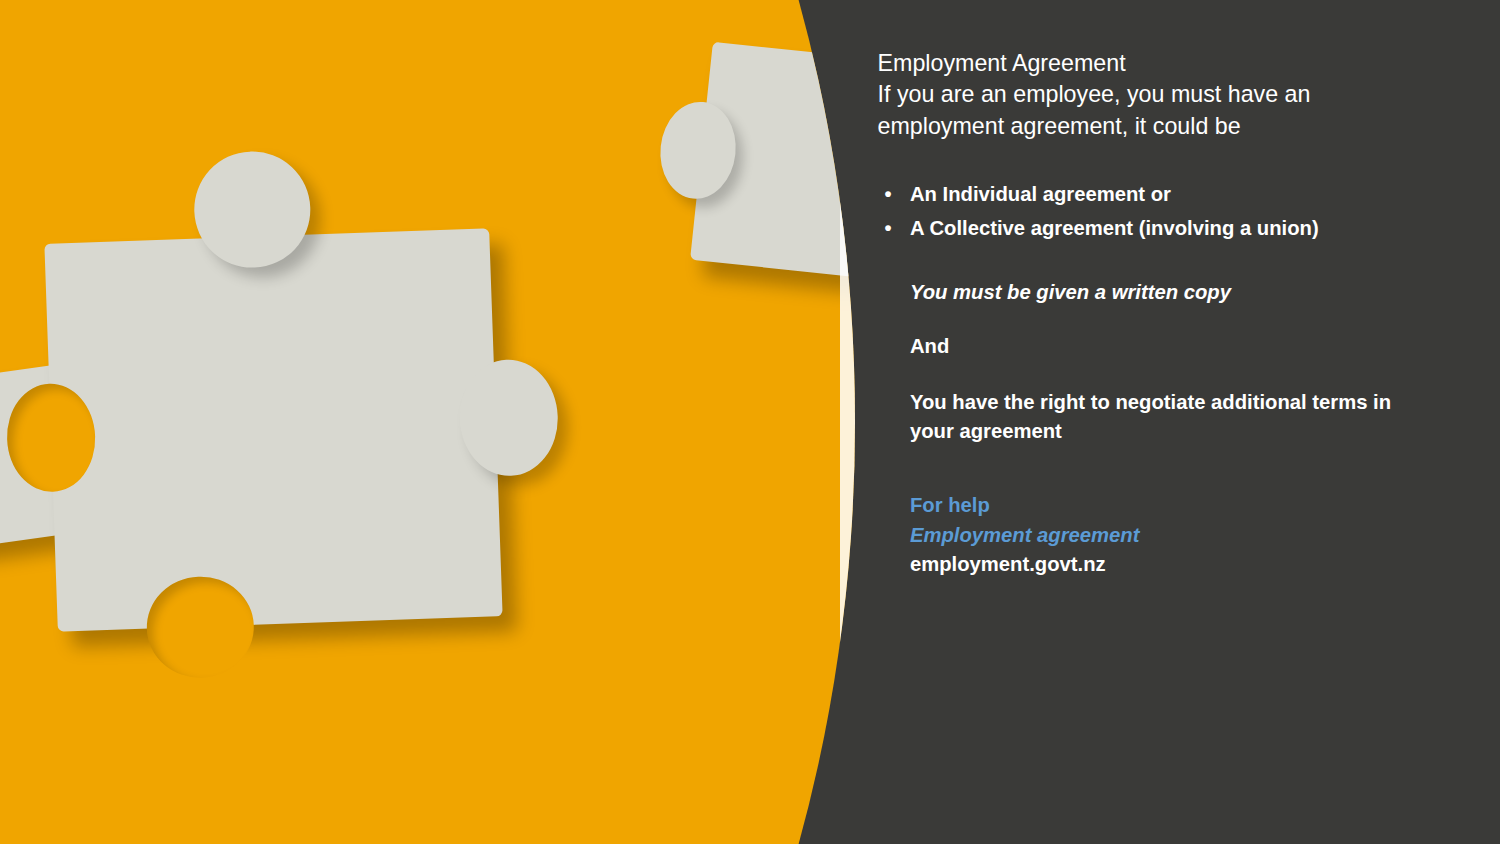Employment Agreement If you are an employee, you must have an employment agreement, it could be
An Individual agreement or
A Collective agreement (involving a union)
You must be given a written copy
And
You have the right to negotiate additional terms in your agreement
For help Employment agreement employment.govt.nz